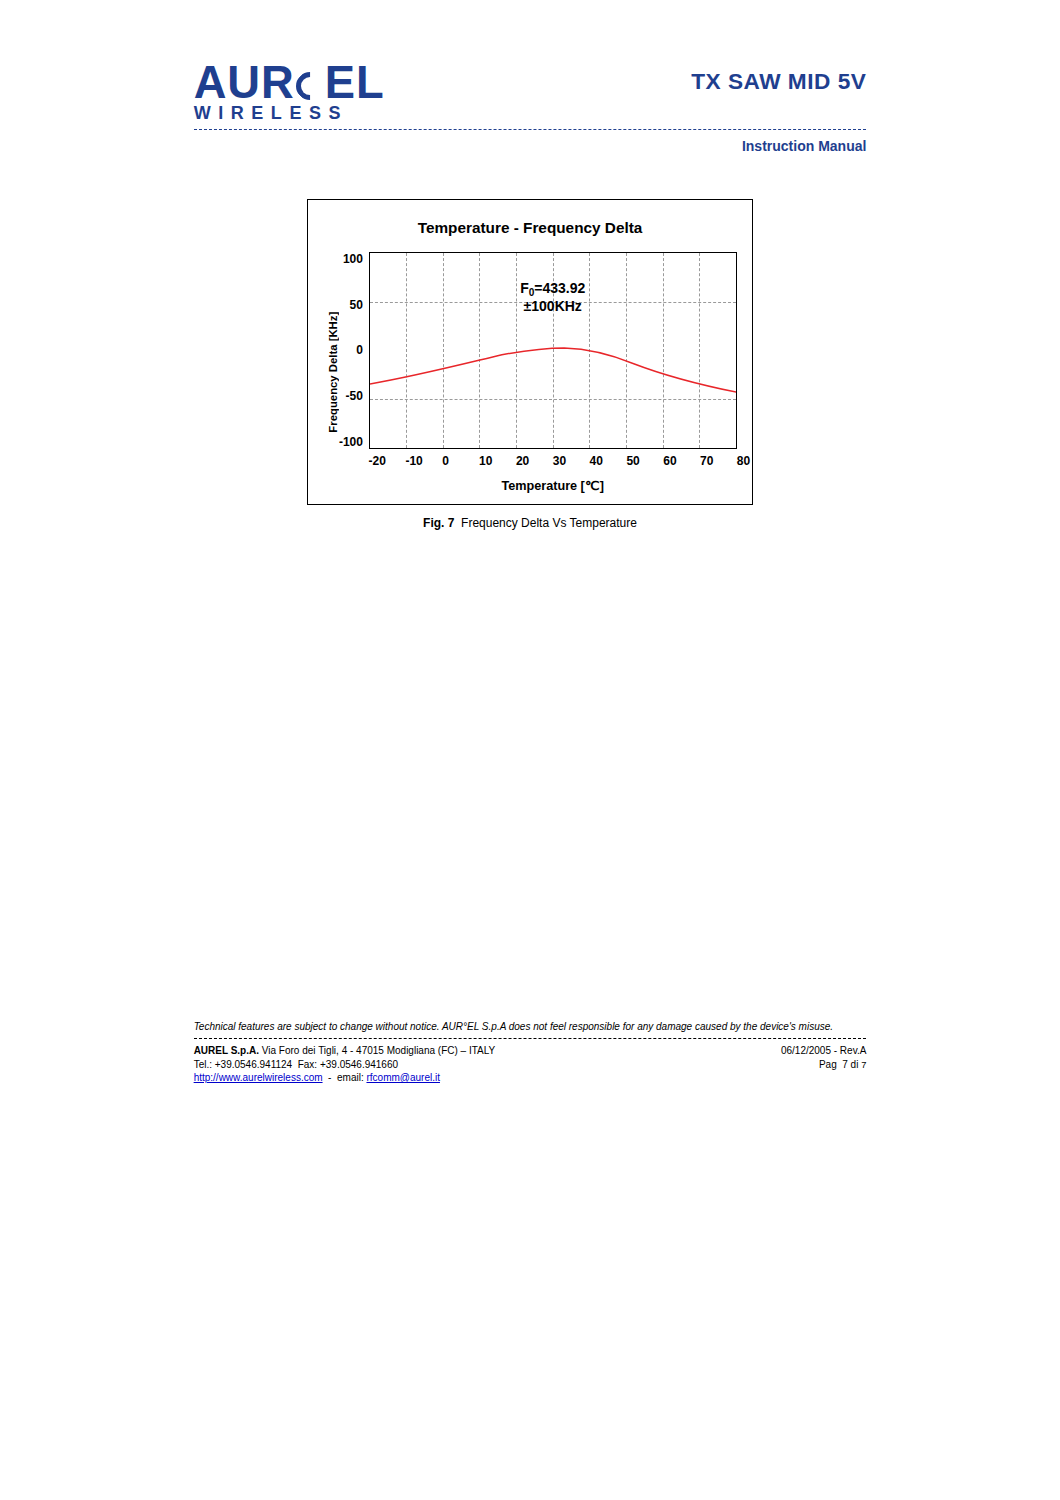AUR EL
WIRELESS
TX SAW MID 5V
Instruction Manual
Temperature - Frequency Delta
Frequency Delta [KHz]
100
50
0
-50
-100
F0=433.92
±100KHz
-20 -10 0 10 20 30 40 50 60 70 80
Temperature [℃]
Fig. 7 Frequency Delta Vs Temperature
Technical features are subject to change without notice. AUR°EL S.p.A does not feel responsible for any damage caused by the device's misuse.
AUREL S.p.A. Via Foro dei Tigli, 4 - 47015 Modigliana (FC) – ITALY
Tel.: +39.0546.941124 Fax: +39.0546.941660
http://www.aurelwireless.com - email: rfcomm@aurel.it
06/12/2005 - Rev.A
Pag 7 di 7